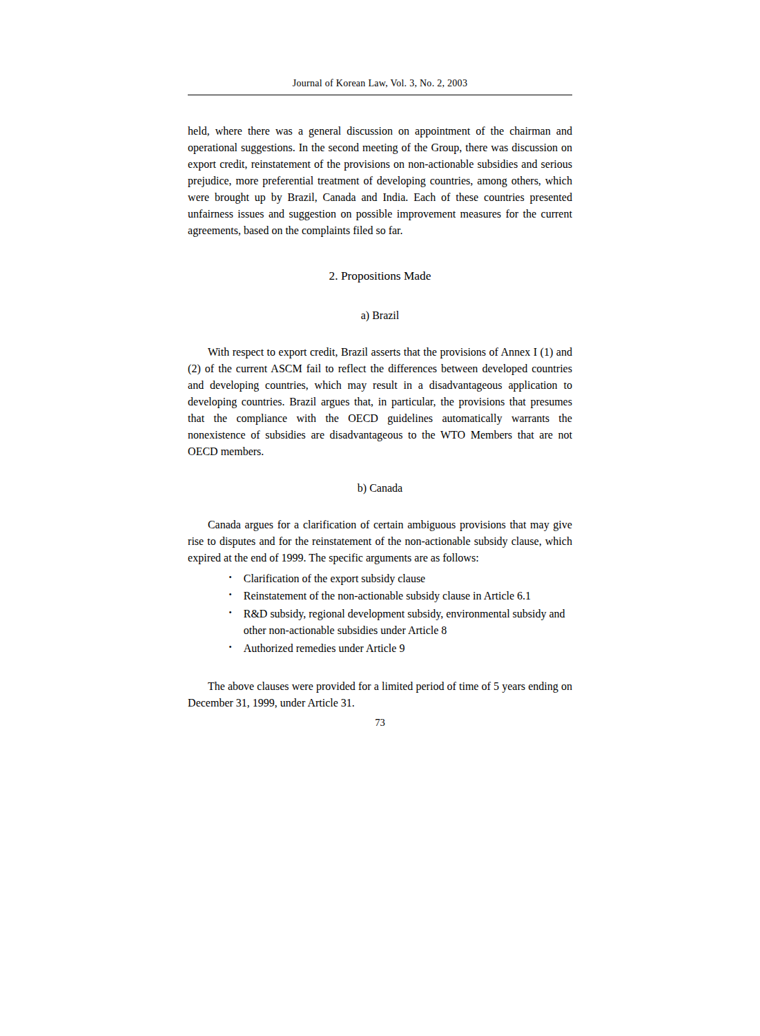Journal of Korean Law, Vol. 3, No. 2, 2003
held, where there was a general discussion on appointment of the chairman and operational suggestions. In the second meeting of the Group, there was discussion on export credit, reinstatement of the provisions on non-actionable subsidies and serious prejudice, more preferential treatment of developing countries, among others, which were brought up by Brazil, Canada and India. Each of these countries presented unfairness issues and suggestion on possible improvement measures for the current agreements, based on the complaints filed so far.
2. Propositions Made
a) Brazil
With respect to export credit, Brazil asserts that the provisions of Annex I (1) and (2) of the current ASCM fail to reflect the differences between developed countries and developing countries, which may result in a disadvantageous application to developing countries. Brazil argues that, in particular, the provisions that presumes that the compliance with the OECD guidelines automatically warrants the nonexistence of subsidies are disadvantageous to the WTO Members that are not OECD members.
b) Canada
Canada argues for a clarification of certain ambiguous provisions that may give rise to disputes and for the reinstatement of the non-actionable subsidy clause, which expired at the end of 1999. The specific arguments are as follows:
Clarification of the export subsidy clause
Reinstatement of the non-actionable subsidy clause in Article 6.1
R&D subsidy, regional development subsidy, environmental subsidy and other non-actionable subsidies under Article 8
Authorized remedies under Article 9
The above clauses were provided for a limited period of time of 5 years ending on December 31, 1999, under Article 31.
73